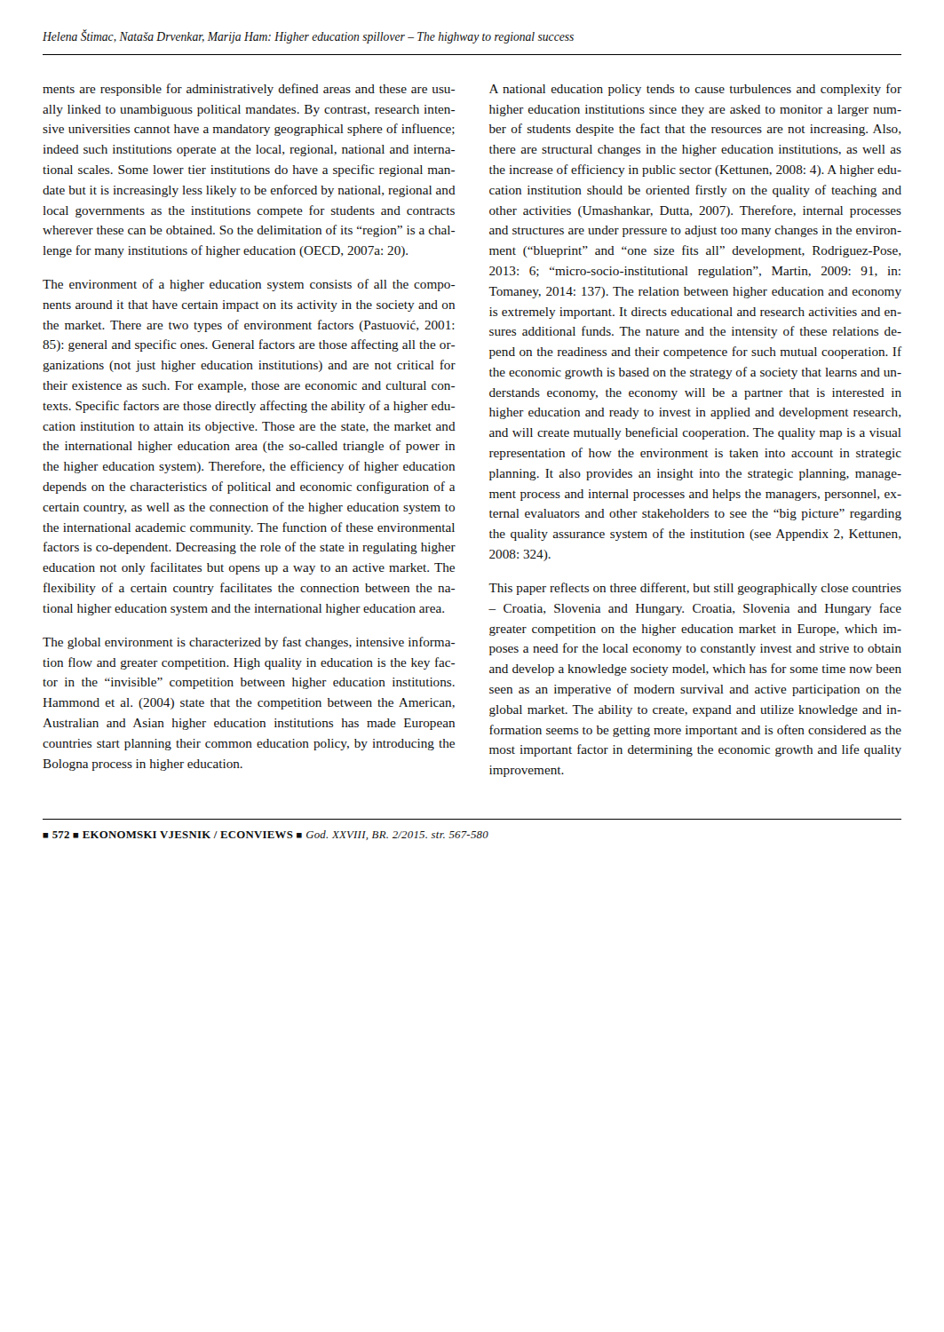Helena Štimac, Nataša Drvenkar, Marija Ham: Higher education spillover – The highway to regional success
ments are responsible for administratively defined areas and these are usually linked to unambiguous political mandates. By contrast, research intensive universities cannot have a mandatory geographical sphere of influence; indeed such institutions operate at the local, regional, national and international scales. Some lower tier institutions do have a specific regional mandate but it is increasingly less likely to be enforced by national, regional and local governments as the institutions compete for students and contracts wherever these can be obtained. So the delimitation of its “region” is a challenge for many institutions of higher education (OECD, 2007a: 20).
The environment of a higher education system consists of all the components around it that have certain impact on its activity in the society and on the market. There are two types of environment factors (Pastuović, 2001: 85): general and specific ones. General factors are those affecting all the organizations (not just higher education institutions) and are not critical for their existence as such. For example, those are economic and cultural contexts. Specific factors are those directly affecting the ability of a higher education institution to attain its objective. Those are the state, the market and the international higher education area (the so-called triangle of power in the higher education system). Therefore, the efficiency of higher education depends on the characteristics of political and economic configuration of a certain country, as well as the connection of the higher education system to the international academic community. The function of these environmental factors is co-dependent. Decreasing the role of the state in regulating higher education not only facilitates but opens up a way to an active market. The flexibility of a certain country facilitates the connection between the national higher education system and the international higher education area.
The global environment is characterized by fast changes, intensive information flow and greater competition. High quality in education is the key factor in the “invisible” competition between higher education institutions. Hammond et al. (2004) state that the competition between the American, Australian and Asian higher education institutions has made European countries start planning their common education policy, by introducing the Bologna process in higher education.
A national education policy tends to cause turbulences and complexity for higher education institutions since they are asked to monitor a larger number of students despite the fact that the resources are not increasing. Also, there are structural changes in the higher education institutions, as well as the increase of efficiency in public sector (Kettunen, 2008: 4). A higher education institution should be oriented firstly on the quality of teaching and other activities (Umashankar, Dutta, 2007). Therefore, internal processes and structures are under pressure to adjust too many changes in the environment (“blueprint” and “one size fits all” development, Rodriguez-Pose, 2013: 6; “micro-socio-institutional regulation”, Martin, 2009: 91, in: Tomaney, 2014: 137). The relation between higher education and economy is extremely important. It directs educational and research activities and ensures additional funds. The nature and the intensity of these relations depend on the readiness and their competence for such mutual cooperation. If the economic growth is based on the strategy of a society that learns and understands economy, the economy will be a partner that is interested in higher education and ready to invest in applied and development research, and will create mutually beneficial cooperation. The quality map is a visual representation of how the environment is taken into account in strategic planning. It also provides an insight into the strategic planning, management process and internal processes and helps the managers, personnel, external evaluators and other stakeholders to see the “big picture” regarding the quality assurance system of the institution (see Appendix 2, Kettunen, 2008: 324).
This paper reflects on three different, but still geographically close countries – Croatia, Slovenia and Hungary. Croatia, Slovenia and Hungary face greater competition on the higher education market in Europe, which imposes a need for the local economy to constantly invest and strive to obtain and develop a knowledge society model, which has for some time now been seen as an imperative of modern survival and active participation on the global market. The ability to create, expand and utilize knowledge and information seems to be getting more important and is often considered as the most important factor in determining the economic growth and life quality improvement.
■ 572 ■ EKONOMSKI VJESNIK / ECONVIEWS ■ God. XXVIII, BR. 2/2015. str. 567-580